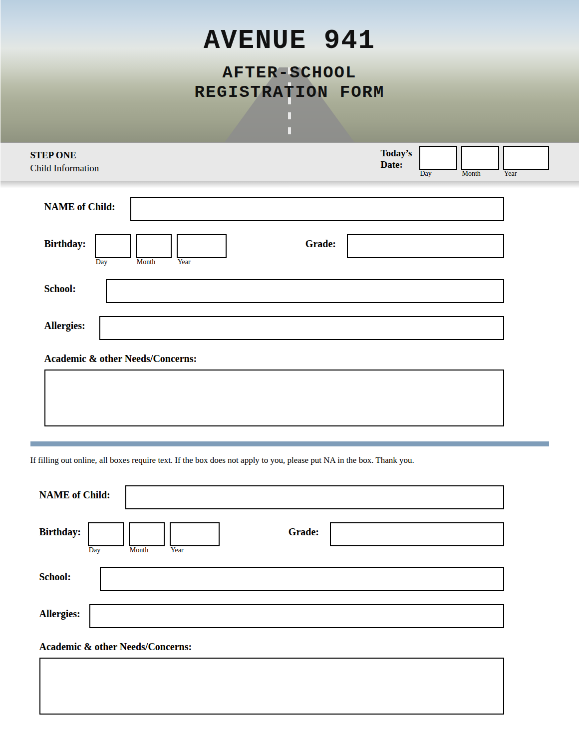AVENUE 941
AFTER-SCHOOL
REGISTRATION FORM
STEP ONE
Child Information
Today’s
Date:
Day
Month
Year
NAME of Child:
Birthday:
Day
Month
Year
Grade:
School:
Allergies:
Academic & other Needs/Concerns:
If filling out online, all boxes require text. If the box does not apply to you, please put NA in the box. Thank you.
NAME of Child:
Birthday:
Day
Month
Year
Grade:
School:
Allergies:
Academic & other Needs/Concerns: